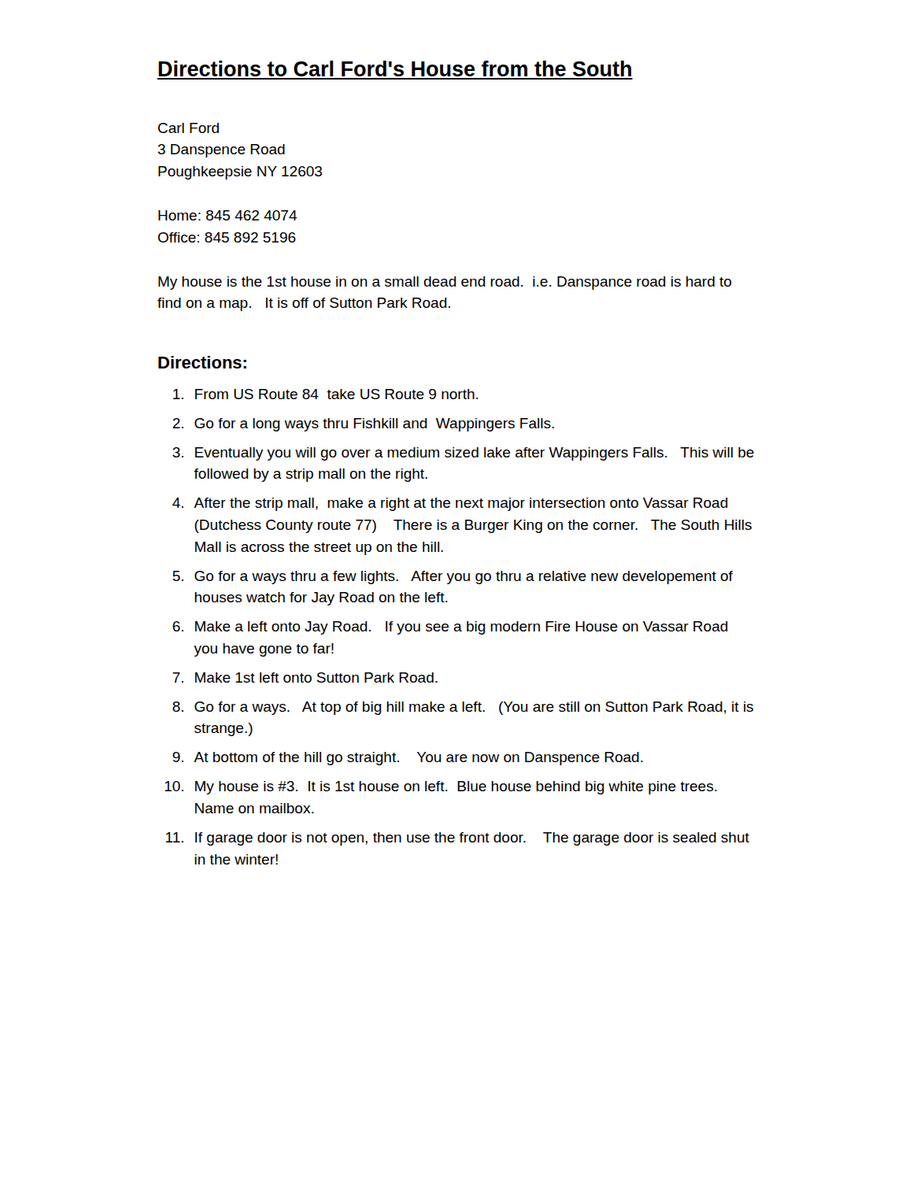Directions to Carl Ford's House from the South
Carl Ford
3 Danspence Road
Poughkeepsie NY 12603 Home: 845 462 4074
Office: 845 892 5196
My house is the 1st house in on a small dead end road. i.e. Danspance road is hard to find on a map. It is off of Sutton Park Road.
Directions:
From US Route 84 take US Route 9 north.
Go for a long ways thru Fishkill and Wappingers Falls.
Eventually you will go over a medium sized lake after Wappingers Falls. This will be followed by a strip mall on the right.
After the strip mall, make a right at the next major intersection onto Vassar Road (Dutchess County route 77) There is a Burger King on the corner. The South Hills Mall is across the street up on the hill.
Go for a ways thru a few lights. After you go thru a relative new developement of houses watch for Jay Road on the left.
Make a left onto Jay Road. If you see a big modern Fire House on Vassar Road you have gone to far!
Make 1st left onto Sutton Park Road.
Go for a ways. At top of big hill make a left. (You are still on Sutton Park Road, it is strange.)
At bottom of the hill go straight. You are now on Danspence Road.
My house is #3. It is 1st house on left. Blue house behind big white pine trees. Name on mailbox.
If garage door is not open, then use the front door. The garage door is sealed shut in the winter!